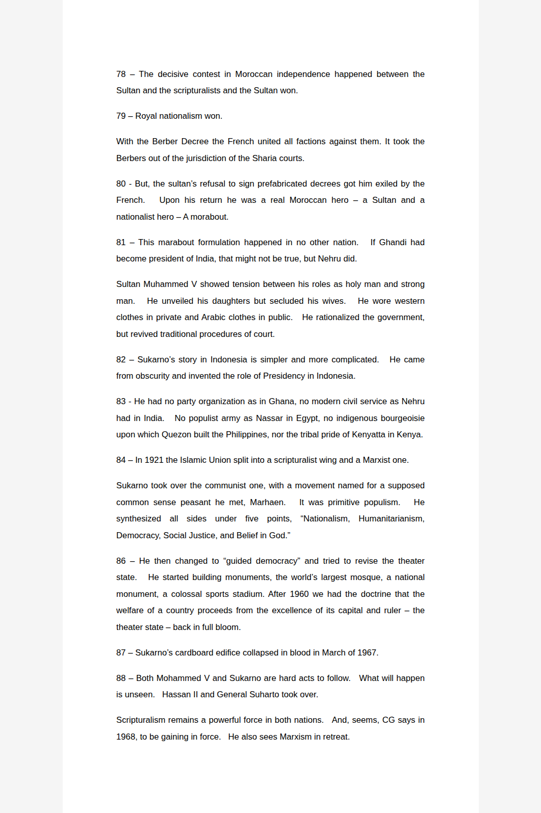78 – The decisive contest in Moroccan independence happened between the Sultan and the scripturalists and the Sultan won.
79 – Royal nationalism won.
With the Berber Decree the French united all factions against them. It took the Berbers out of the jurisdiction of the Sharia courts.
80 - But, the sultan’s refusal to sign prefabricated decrees got him exiled by the French. Upon his return he was a real Moroccan hero – a Sultan and a nationalist hero – A morabout.
81 – This marabout formulation happened in no other nation. If Ghandi had become president of India, that might not be true, but Nehru did.
Sultan Muhammed V showed tension between his roles as holy man and strong man. He unveiled his daughters but secluded his wives. He wore western clothes in private and Arabic clothes in public. He rationalized the government, but revived traditional procedures of court.
82 – Sukarno’s story in Indonesia is simpler and more complicated. He came from obscurity and invented the role of Presidency in Indonesia.
83 - He had no party organization as in Ghana, no modern civil service as Nehru had in India. No populist army as Nassar in Egypt, no indigenous bourgeoisie upon which Quezon built the Philippines, nor the tribal pride of Kenyatta in Kenya.
84 – In 1921 the Islamic Union split into a scripturalist wing and a Marxist one.
Sukarno took over the communist one, with a movement named for a supposed common sense peasant he met, Marhaen. It was primitive populism. He synthesized all sides under five points, “Nationalism, Humanitarianism, Democracy, Social Justice, and Belief in God.”
86 – He then changed to “guided democracy” and tried to revise the theater state. He started building monuments, the world’s largest mosque, a national monument, a colossal sports stadium. After 1960 we had the doctrine that the welfare of a country proceeds from the excellence of its capital and ruler – the theater state – back in full bloom.
87 – Sukarno’s cardboard edifice collapsed in blood in March of 1967.
88 – Both Mohammed V and Sukarno are hard acts to follow. What will happen is unseen. Hassan II and General Suharto took over.
Scripturalism remains a powerful force in both nations. And, seems, CG says in 1968, to be gaining in force. He also sees Marxism in retreat.